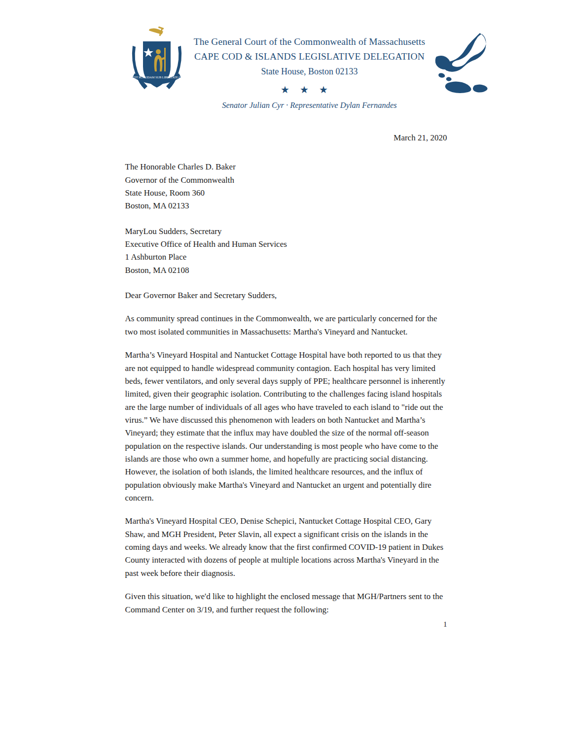ENSE PETIT PLACIDAM SUB LIBERTATE QUIETEM
The General Court of the Commonwealth of Massachusetts
CAPE COD & ISLANDS LEGISLATIVE DELEGATION
State House, Boston 02133
★★★
Senator Julian Cyr · Representative Dylan Fernandes
March 21, 2020
The Honorable Charles D. Baker
Governor of the Commonwealth
State House, Room 360
Boston, MA 02133
MaryLou Sudders, Secretary
Executive Office of Health and Human Services
1 Ashburton Place
Boston, MA 02108
Dear Governor Baker and Secretary Sudders,
As community spread continues in the Commonwealth, we are particularly concerned for the two most isolated communities in Massachusetts: Martha's Vineyard and Nantucket.
Martha’s Vineyard Hospital and Nantucket Cottage Hospital have both reported to us that they are not equipped to handle widespread community contagion. Each hospital has very limited beds, fewer ventilators, and only several days supply of PPE; healthcare personnel is inherently limited, given their geographic isolation. Contributing to the challenges facing island hospitals are the large number of individuals of all ages who have traveled to each island to "ride out the virus.” We have discussed this phenomenon with leaders on both Nantucket and Martha’s Vineyard; they estimate that the influx may have doubled the size of the normal off-season population on the respective islands. Our understanding is most people who have come to the islands are those who own a summer home, and hopefully are practicing social distancing. However, the isolation of both islands, the limited healthcare resources, and the influx of population obviously make Martha's Vineyard and Nantucket an urgent and potentially dire concern.
Martha's Vineyard Hospital CEO, Denise Schepici, Nantucket Cottage Hospital CEO, Gary Shaw, and MGH President, Peter Slavin, all expect a significant crisis on the islands in the coming days and weeks. We already know that the first confirmed COVID-19 patient in Dukes County interacted with dozens of people at multiple locations across Martha's Vineyard in the past week before their diagnosis.
Given this situation, we'd like to highlight the enclosed message that MGH/Partners sent to the Command Center on 3/19, and further request the following:
1